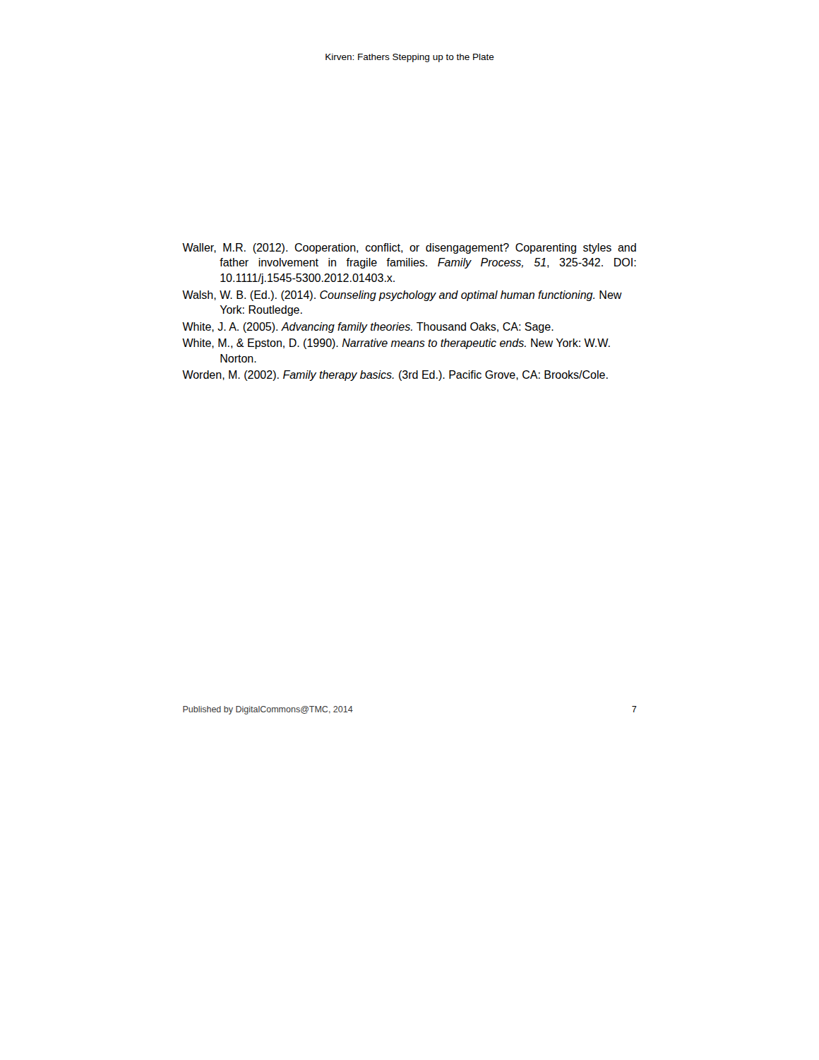Kirven: Fathers Stepping up to the Plate
Waller, M.R. (2012). Cooperation, conflict, or disengagement? Coparenting styles and father involvement in fragile families. Family Process, 51, 325-342. DOI: 10.1111/j.1545-5300.2012.01403.x.
Walsh, W. B. (Ed.). (2014). Counseling psychology and optimal human functioning. New York: Routledge.
White, J. A. (2005). Advancing family theories. Thousand Oaks, CA: Sage.
White, M., & Epston, D. (1990). Narrative means to therapeutic ends. New York: W.W. Norton.
Worden, M. (2002). Family therapy basics. (3rd Ed.). Pacific Grove, CA: Brooks/Cole.
Published by DigitalCommons@TMC, 2014 7